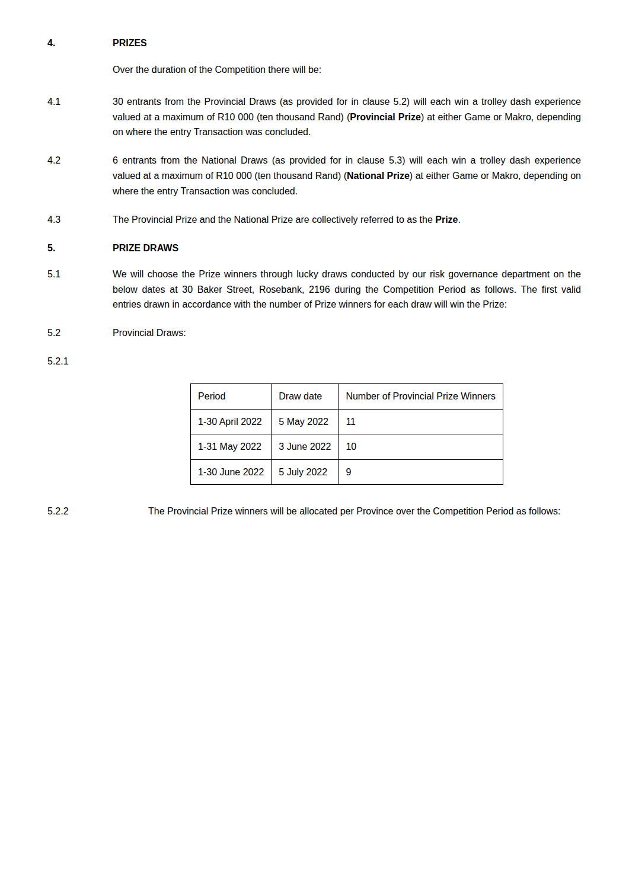4.
PRIZES
Over the duration of the Competition there will be:
4.1
30 entrants from the Provincial Draws (as provided for in clause 5.2) will each win a trolley dash experience valued at a maximum of R10 000 (ten thousand Rand) (Provincial Prize) at either Game or Makro, depending on where the entry Transaction was concluded.
4.2
6 entrants from the National Draws (as provided for in clause 5.3) will each win a trolley dash experience valued at a maximum of R10 000 (ten thousand Rand) (National Prize) at either Game or Makro, depending on where the entry Transaction was concluded.
4.3
The Provincial Prize and the National Prize are collectively referred to as the Prize.
5.
PRIZE DRAWS
5.1
We will choose the Prize winners through lucky draws conducted by our risk governance department on the below dates at 30 Baker Street, Rosebank, 2196 during the Competition Period as follows. The first valid entries drawn in accordance with the number of Prize winners for each draw will win the Prize:
5.2
Provincial Draws:
5.2.1
| Period | Draw date | Number of Provincial Prize Winners |
| --- | --- | --- |
| 1-30 April 2022 | 5 May 2022 | 11 |
| 1-31 May 2022 | 3 June 2022 | 10 |
| 1-30 June 2022 | 5 July 2022 | 9 |
5.2.2
The Provincial Prize winners will be allocated per Province over the Competition Period as follows: